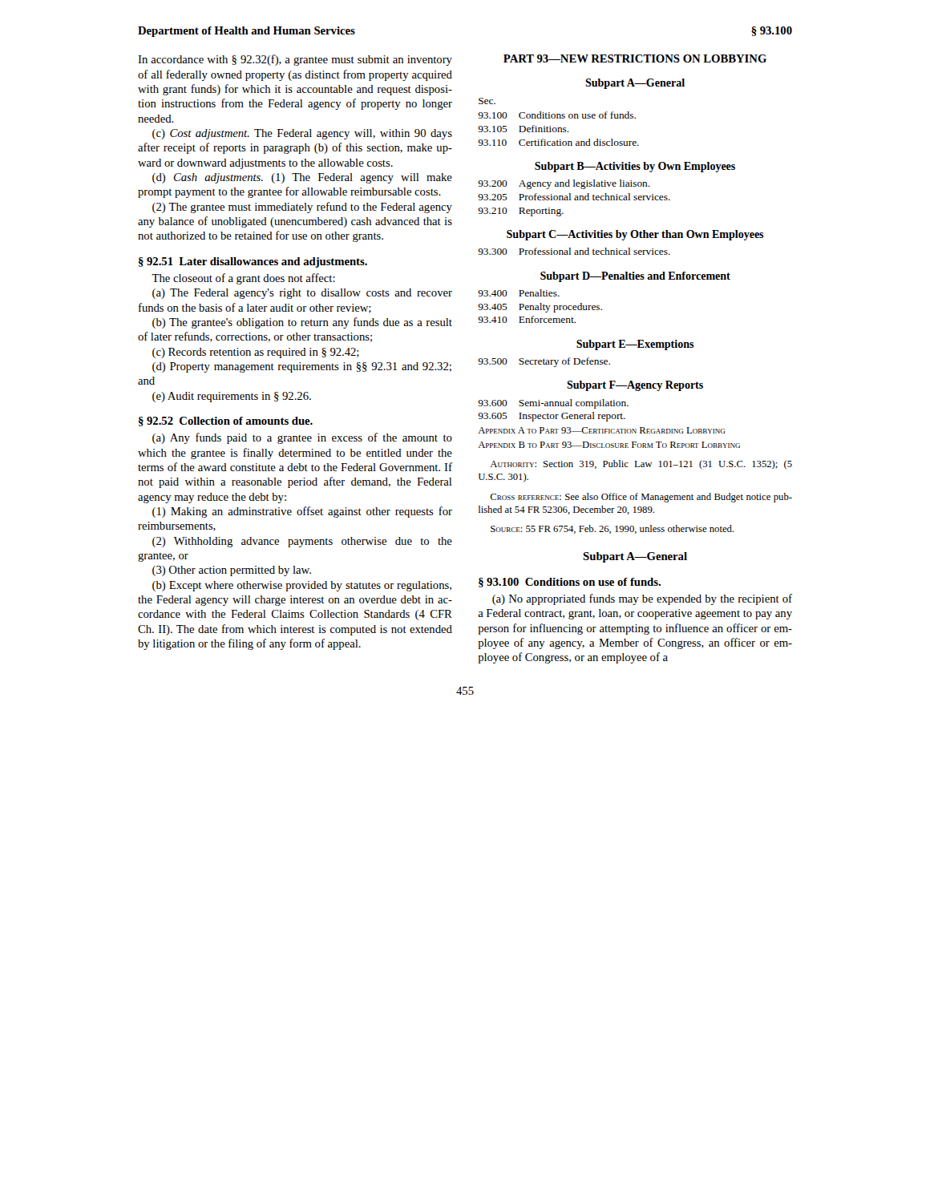Department of Health and Human Services § 93.100
In accordance with § 92.32(f), a grantee must submit an inventory of all federally owned property (as distinct from property acquired with grant funds) for which it is accountable and request disposition instructions from the Federal agency of property no longer needed.
(c) Cost adjustment. The Federal agency will, within 90 days after receipt of reports in paragraph (b) of this section, make upward or downward adjustments to the allowable costs.
(d) Cash adjustments. (1) The Federal agency will make prompt payment to the grantee for allowable reimbursable costs.
(2) The grantee must immediately refund to the Federal agency any balance of unobligated (unencumbered) cash advanced that is not authorized to be retained for use on other grants.
§ 92.51 Later disallowances and adjustments.
The closeout of a grant does not affect:
(a) The Federal agency's right to disallow costs and recover funds on the basis of a later audit or other review;
(b) The grantee's obligation to return any funds due as a result of later refunds, corrections, or other transactions;
(c) Records retention as required in § 92.42;
(d) Property management requirements in §§ 92.31 and 92.32; and
(e) Audit requirements in § 92.26.
§ 92.52 Collection of amounts due.
(a) Any funds paid to a grantee in excess of the amount to which the grantee is finally determined to be entitled under the terms of the award constitute a debt to the Federal Government. If not paid within a reasonable period after demand, the Federal agency may reduce the debt by:
(1) Making an adminstrative offset against other requests for reimbursements,
(2) Withholding advance payments otherwise due to the grantee, or
(3) Other action permitted by law.
(b) Except where otherwise provided by statutes or regulations, the Federal agency will charge interest on an overdue debt in accordance with the Federal Claims Collection Standards (4 CFR Ch. II). The date from which interest is computed is not extended by litigation or the filing of any form of appeal.
PART 93—NEW RESTRICTIONS ON LOBBYING
Subpart A—General
Sec.
93.100 Conditions on use of funds.
93.105 Definitions.
93.110 Certification and disclosure.
Subpart B—Activities by Own Employees
93.200 Agency and legislative liaison.
93.205 Professional and technical services.
93.210 Reporting.
Subpart C—Activities by Other than Own Employees
93.300 Professional and technical services.
Subpart D—Penalties and Enforcement
93.400 Penalties.
93.405 Penalty procedures.
93.410 Enforcement.
Subpart E—Exemptions
93.500 Secretary of Defense.
Subpart F—Agency Reports
93.600 Semi-annual compilation.
93.605 Inspector General report.
Appendix A to Part 93—Certification Regarding Lobbying
Appendix B to Part 93—Disclosure Form To Report Lobbying
Authority: Section 319, Public Law 101–121 (31 U.S.C. 1352); (5 U.S.C. 301).
Cross reference: See also Office of Management and Budget notice published at 54 FR 52306, December 20, 1989.
Source: 55 FR 6754, Feb. 26, 1990, unless otherwise noted.
Subpart A—General
§ 93.100 Conditions on use of funds.
(a) No appropriated funds may be expended by the recipient of a Federal contract, grant, loan, or cooperative ageement to pay any person for influencing or attempting to influence an officer or employee of any agency, a Member of Congress, an officer or employee of Congress, or an employee of a
455